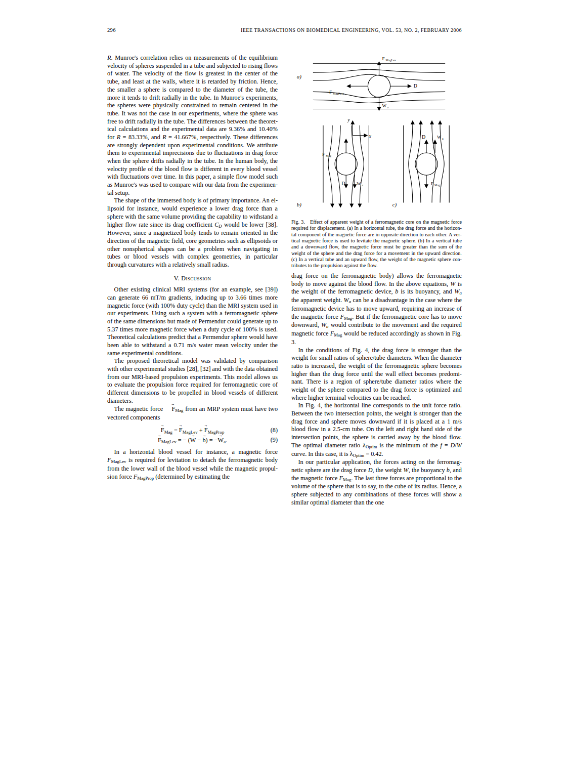296
IEEE Transactions on Biomedical Engineering, Vol. 53, No. 2, February 2006
R. Munroe's correlation relies on measurements of the equilibrium velocity of spheres suspended in a tube and subjected to rising flows of water. The velocity of the flow is greatest in the center of the tube, and least at the walls, where it is retarded by friction. Hence, the smaller a sphere is compared to the diameter of the tube, the more it tends to drift radially in the tube. In Munroe's experiments, the spheres were physically constrained to remain centered in the tube. It was not the case in our experiments, where the sphere was free to drift radially in the tube. The differences between the theoretical calculations and the experimental data are 9.36% and 10.40% for R = 83.33%, and R = 41.667%, respectively. These differences are strongly dependent upon experimental conditions. We attribute them to experimental imprecisions due to fluctuations in drag force when the sphere drifts radially in the tube. In the human body, the velocity profile of the blood flow is different in every blood vessel with fluctuations over time. In this paper, a simple flow model such as Munroe's was used to compare with our data from the experimental setup.
The shape of the immersed body is of primary importance. An ellipsoid for instance, would experience a lower drag force than a sphere with the same volume providing the capability to withstand a higher flow rate since its drag coefficient CD would be lower [38]. However, since a magnetized body tends to remain oriented in the direction of the magnetic field, core geometries such as ellipsoids or other nonspherical shapes can be a problem when navigating in tubes or blood vessels with complex geometries, in particular through curvatures with a relatively small radius.
V. Discussion
Other existing clinical MRI systems (for an example, see [39]) can generate 66 mT/m gradients, inducing up to 3.66 times more magnetic force (with 100% duty cycle) than the MRI system used in our experiments. Using such a system with a ferromagnetic sphere of the same dimensions but made of Permendur could generate up to 5.37 times more magnetic force when a duty cycle of 100% is used. Theoretical calculations predict that a Permendur sphere would have been able to withstand a 0.71 m/s water mean velocity under the same experimental conditions.
The proposed theoretical model was validated by comparison with other experimental studies [28], [32] and with the data obtained from our MRI-based propulsion experiments. This model allows us to evaluate the propulsion force required for ferromagnetic core of different dimensions to be propelled in blood vessels of different diameters.
The magnetic force FMag from an MRP system must have two vectored components
FMag = FMagLev + FMagProp (8)
FMagLev = − (W − b) = −Wa. (9)
In a horizontal blood vessel for instance, a magnetic force FMagLev is required for levitation to detach the ferromagnetic body from the lower wall of the blood vessel while the magnetic propulsion force FMagProp (determined by estimating the
a) F MagLev D F MagProp W a b) F Mag D W a y x c) D W a F Mag
Fig. 3. Effect of apparent weight of a ferromagnetic core on the magnetic force required for displacement. (a) In a horizontal tube, the drag force and the horizontal component of the magnetic force are in opposite direction to each other. A vertical magnetic force is used to levitate the magnetic sphere. (b) In a vertical tube and a downward flow, the magnetic force must be greater than the sum of the weight of the sphere and the drag force for a movement in the upward direction. (c) In a vertical tube and an upward flow, the weight of the magnetic sphere contributes to the propulsion against the flow.
drag force on the ferromagnetic body) allows the ferromagnetic body to move against the blood flow. In the above equations, W is the weight of the ferromagnetic device, b is its buoyancy, and Wa the apparent weight. Wa can be a disadvantage in the case where the ferromagnetic device has to move upward, requiring an increase of the magnetic force FMag. But if the ferromagnetic core has to move downward, Wa would contribute to the movement and the required magnetic force FMag would be reduced accordingly as shown in Fig. 3.
In the conditions of Fig. 4, the drag force is stronger than the weight for small ratios of sphere/tube diameters. When the diameter ratio is increased, the weight of the ferromagnetic sphere becomes higher than the drag force until the wall effect becomes predominant. There is a region of sphere/tube diameter ratios where the weight of the sphere compared to the drag force is optimized and where higher terminal velocities can be reached.
In Fig. 4, the horizontal line corresponds to the unit force ratio. Between the two intersection points, the weight is stronger than the drag force and sphere moves downward if it is placed at a 1 m/s blood flow in a 2.5-cm tube. On the left and right hand side of the intersection points, the sphere is carried away by the blood flow. The optimal diameter ratio λOptim is the minimum of the f = D/W curve. In this case, it is λOptim = 0.42.
In our particular application, the forces acting on the ferromagnetic sphere are the drag force D, the weight W, the buoyancy b, and the magnetic force FMag. The last three forces are proportional to the volume of the sphere that is to say, to the cube of its radius. Hence, a sphere subjected to any combinations of these forces will show a similar optimal diameter than the one